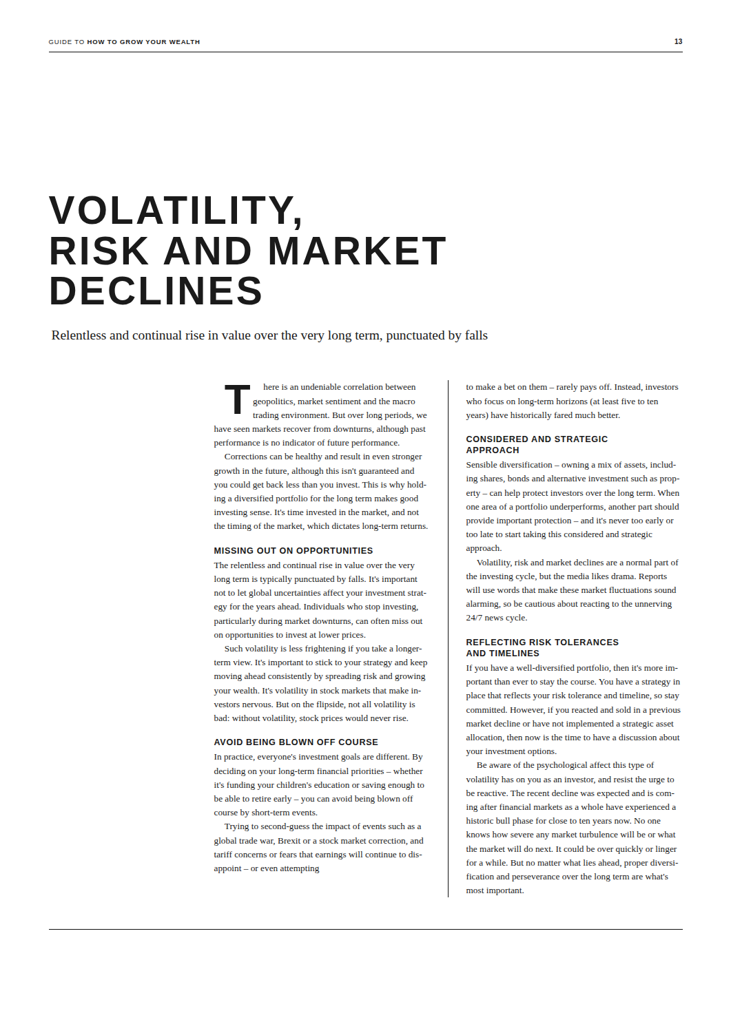Guide to How to Grow Your Wealth
13
Volatility,
Risk and Market
Declines
Relentless and continual rise in value over the very long term, punctuated by falls
There is an undeniable correlation between geopolitics, market sentiment and the macro trading environment. But over long periods, we have seen markets recover from downturns, although past performance is no indicator of future performance.
Corrections can be healthy and result in even stronger growth in the future, although this isn't guaranteed and you could get back less than you invest. This is why holding a diversified portfolio for the long term makes good investing sense. It's time invested in the market, and not the timing of the market, which dictates long-term returns.
Missing out on opportunities
The relentless and continual rise in value over the very long term is typically punctuated by falls. It's important not to let global uncertainties affect your investment strategy for the years ahead. Individuals who stop investing, particularly during market downturns, can often miss out on opportunities to invest at lower prices.
Such volatility is less frightening if you take a longer-term view. It's important to stick to your strategy and keep moving ahead consistently by spreading risk and growing your wealth. It's volatility in stock markets that make investors nervous. But on the flipside, not all volatility is bad: without volatility, stock prices would never rise.
Avoid being blown off course
In practice, everyone's investment goals are different. By deciding on your long-term financial priorities – whether it's funding your children's education or saving enough to be able to retire early – you can avoid being blown off course by short-term events.
Trying to second-guess the impact of events such as a global trade war, Brexit or a stock market correction, and tariff concerns or fears that earnings will continue to disappoint – or even attempting
to make a bet on them – rarely pays off. Instead, investors who focus on long-term horizons (at least five to ten years) have historically fared much better.
Considered and strategic
approach
Sensible diversification – owning a mix of assets, including shares, bonds and alternative investment such as property – can help protect investors over the long term. When one area of a portfolio underperforms, another part should provide important protection – and it's never too early or too late to start taking this considered and strategic approach.
Volatility, risk and market declines are a normal part of the investing cycle, but the media likes drama. Reports will use words that make these market fluctuations sound alarming, so be cautious about reacting to the unnerving 24/7 news cycle.
Reflecting risk tolerances
and timelines
If you have a well-diversified portfolio, then it's more important than ever to stay the course. You have a strategy in place that reflects your risk tolerance and timeline, so stay committed. However, if you reacted and sold in a previous market decline or have not implemented a strategic asset allocation, then now is the time to have a discussion about your investment options.
Be aware of the psychological affect this type of volatility has on you as an investor, and resist the urge to be reactive. The recent decline was expected and is coming after financial markets as a whole have experienced a historic bull phase for close to ten years now. No one knows how severe any market turbulence will be or what the market will do next. It could be over quickly or linger for a while. But no matter what lies ahead, proper diversification and perseverance over the long term are what's most important.